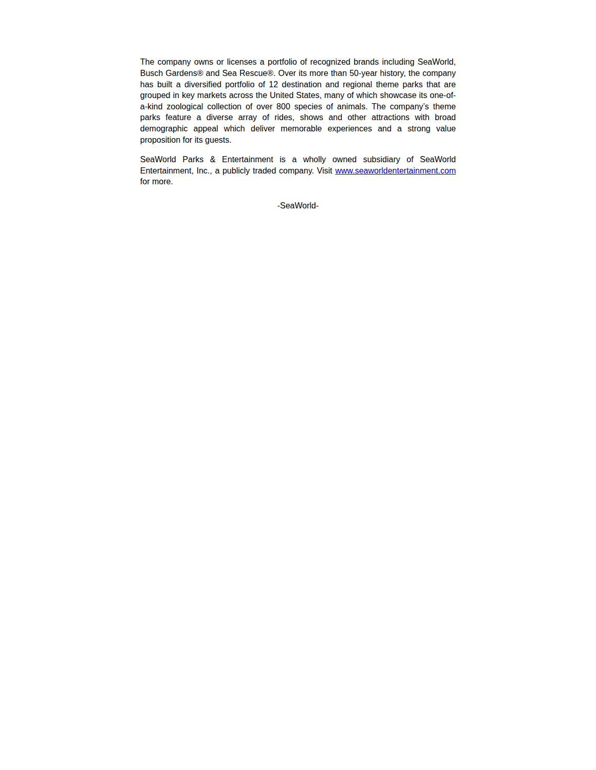The company owns or licenses a portfolio of recognized brands including SeaWorld, Busch Gardens® and Sea Rescue®. Over its more than 50-year history, the company has built a diversified portfolio of 12 destination and regional theme parks that are grouped in key markets across the United States, many of which showcase its one-of-a-kind zoological collection of over 800 species of animals. The company’s theme parks feature a diverse array of rides, shows and other attractions with broad demographic appeal which deliver memorable experiences and a strong value proposition for its guests.
SeaWorld Parks & Entertainment is a wholly owned subsidiary of SeaWorld Entertainment, Inc., a publicly traded company. Visit www.seaworldentertainment.com for more.
-SeaWorld-